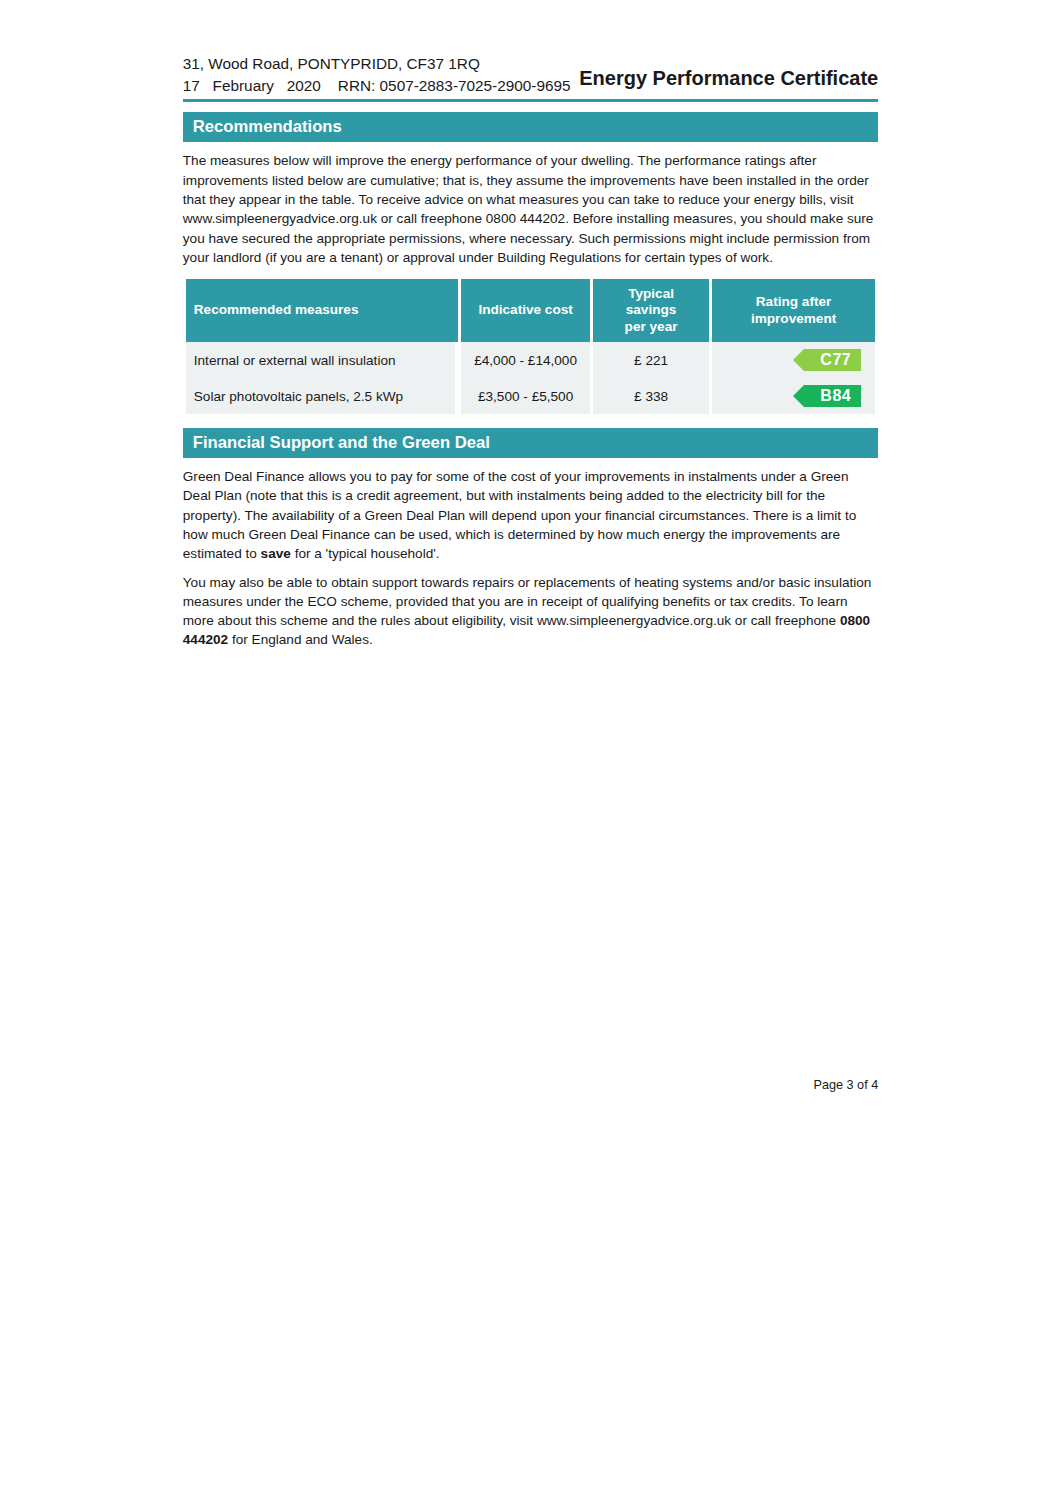31, Wood Road, PONTYPRIDD, CF37 1RQ
17 February 2020 RRN: 0507-2883-7025-2900-9695
Energy Performance Certificate
Recommendations
The measures below will improve the energy performance of your dwelling. The performance ratings after improvements listed below are cumulative; that is, they assume the improvements have been installed in the order that they appear in the table. To receive advice on what measures you can take to reduce your energy bills, visit www.simpleenergyadvice.org.uk or call freephone 0800 444202. Before installing measures, you should make sure you have secured the appropriate permissions, where necessary. Such permissions might include permission from your landlord (if you are a tenant) or approval under Building Regulations for certain types of work.
| Recommended measures | Indicative cost | Typical savings per year | Rating after improvement |
| --- | --- | --- | --- |
| Internal or external wall insulation | £4,000 - £14,000 | £ 221 | C77 |
| Solar photovoltaic panels, 2.5 kWp | £3,500 - £5,500 | £ 338 | B84 |
Financial Support and the Green Deal
Green Deal Finance allows you to pay for some of the cost of your improvements in instalments under a Green Deal Plan (note that this is a credit agreement, but with instalments being added to the electricity bill for the property). The availability of a Green Deal Plan will depend upon your financial circumstances. There is a limit to how much Green Deal Finance can be used, which is determined by how much energy the improvements are estimated to save for a 'typical household'.
You may also be able to obtain support towards repairs or replacements of heating systems and/or basic insulation measures under the ECO scheme, provided that you are in receipt of qualifying benefits or tax credits. To learn more about this scheme and the rules about eligibility, visit www.simpleenergyadvice.org.uk or call freephone 0800 444202 for England and Wales.
Page 3 of 4